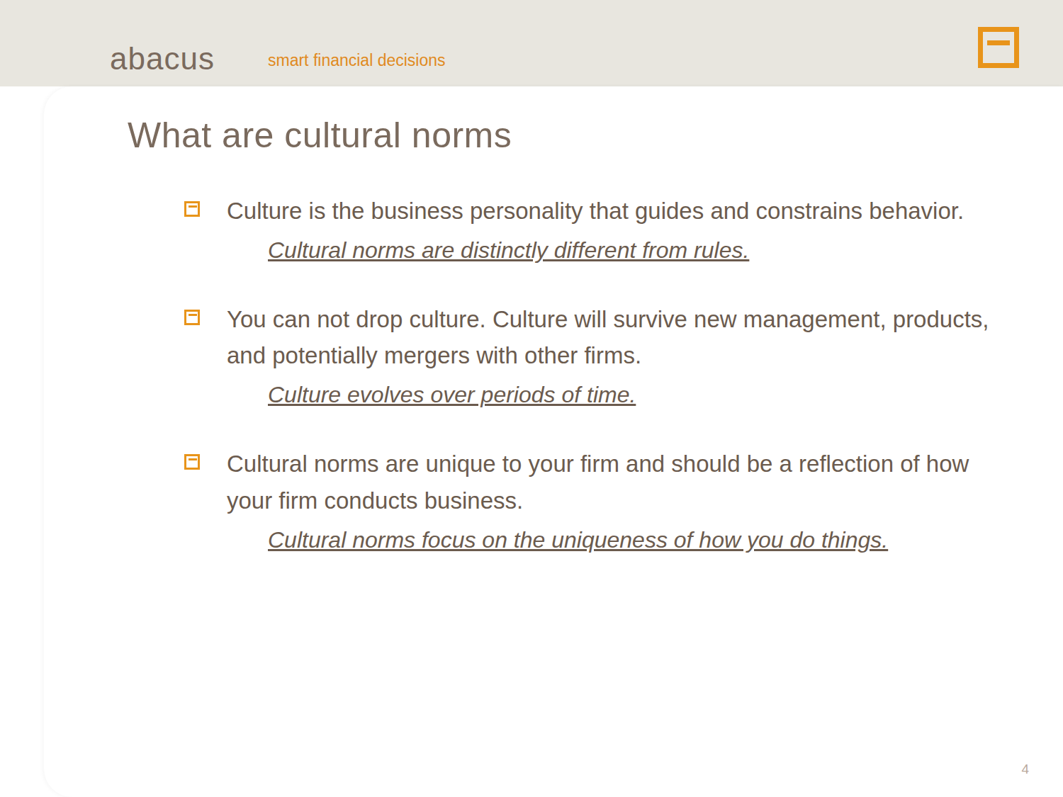abacus
smart financial decisions
What are cultural norms
Culture is the business personality that guides and constrains behavior. Cultural norms are distinctly different from rules.
You can not drop culture. Culture will survive new management, products, and potentially mergers with other firms. Culture evolves over periods of time.
Cultural norms are unique to your firm and should be a reflection of how your firm conducts business. Cultural norms focus on the uniqueness of how you do things.
4